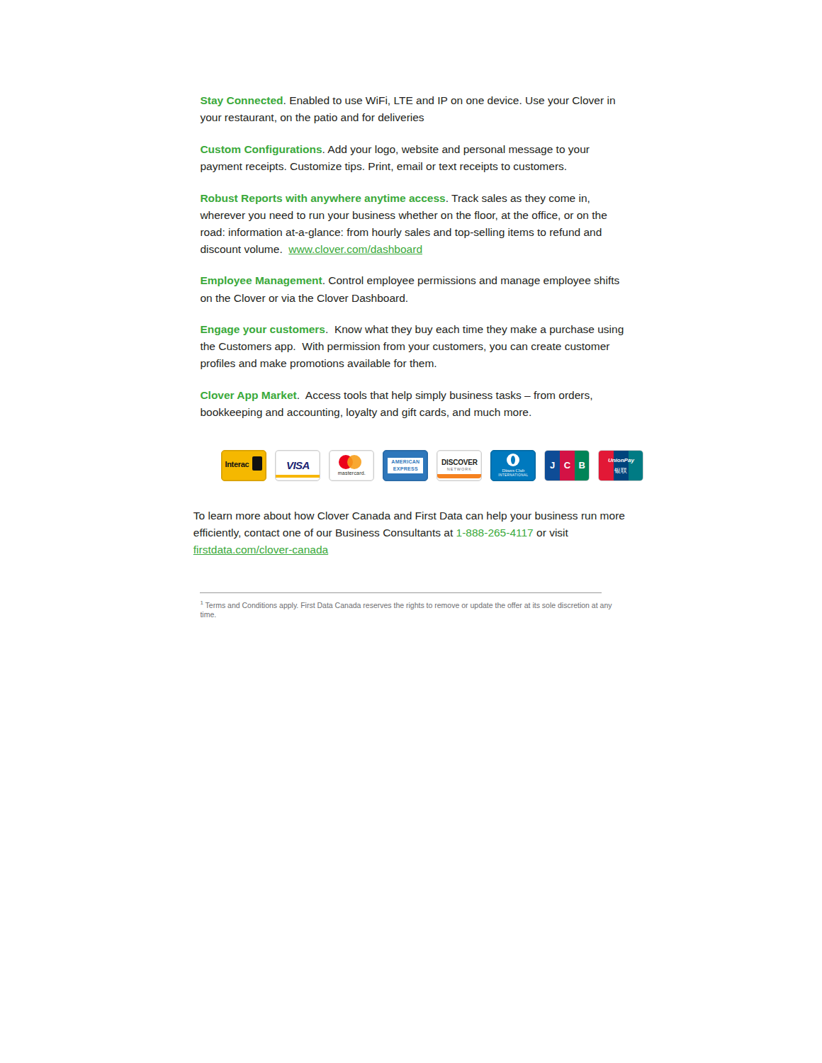Stay Connected. Enabled to use WiFi, LTE and IP on one device. Use your Clover in your restaurant, on the patio and for deliveries
Custom Configurations. Add your logo, website and personal message to your payment receipts. Customize tips. Print, email or text receipts to customers.
Robust Reports with anywhere anytime access. Track sales as they come in, wherever you need to run your business whether on the floor, at the office, or on the road: information at-a-glance: from hourly sales and top-selling items to refund and discount volume. www.clover.com/dashboard
Employee Management. Control employee permissions and manage employee shifts on the Clover or via the Clover Dashboard.
Engage your customers. Know what they buy each time they make a purchase using the Customers app. With permission from your customers, you can create customer profiles and make promotions available for them.
Clover App Market. Access tools that help simply business tasks – from orders, bookkeeping and accounting, loyalty and gift cards, and much more.
| Interac | VISA | mastercard. | AMERICAN EXPRESS | DISCOVER NETWORK | Diners Club INTERNATIONAL | J C B | UnionPay 银联 |
To learn more about how Clover Canada and First Data can help your business run more efficiently, contact one of our Business Consultants at 1-888-265-4117 or visit firstdata.com/clover-canada
1 Terms and Conditions apply. First Data Canada reserves the rights to remove or update the offer at its sole discretion at any time.